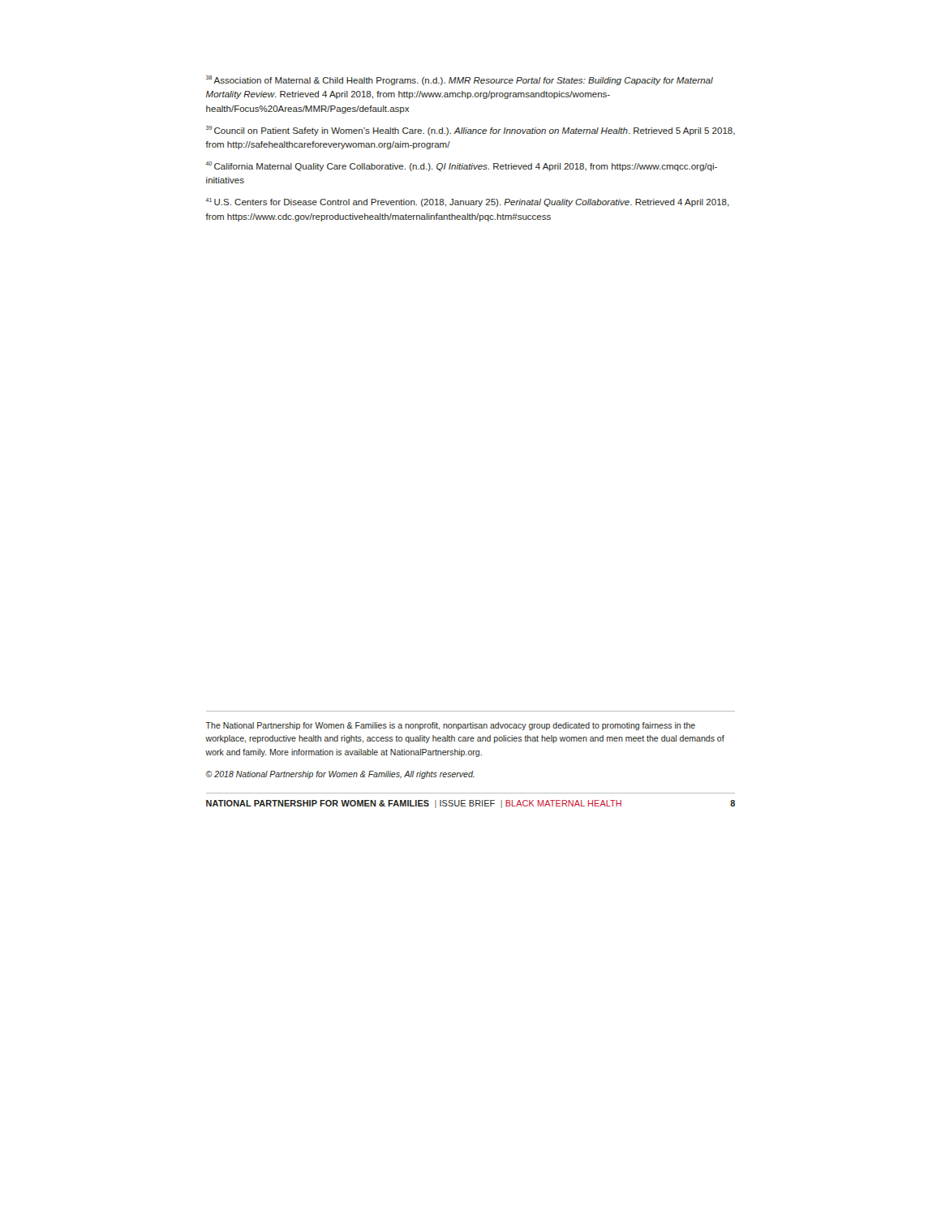38 Association of Maternal & Child Health Programs. (n.d.). MMR Resource Portal for States: Building Capacity for Maternal Mortality Review. Retrieved 4 April 2018, from http://www.amchp.org/programsandtopics/womens-health/Focus%20Areas/MMR/Pages/default.aspx
39 Council on Patient Safety in Women’s Health Care. (n.d.). Alliance for Innovation on Maternal Health. Retrieved 5 April 5 2018, from http://safehealthcareforeverywoman.org/aim-program/
40 California Maternal Quality Care Collaborative. (n.d.). QI Initiatives. Retrieved 4 April 2018, from https://www.cmqcc.org/qi-initiatives
41 U.S. Centers for Disease Control and Prevention. (2018, January 25). Perinatal Quality Collaborative. Retrieved 4 April 2018, from https://www.cdc.gov/reproductivehealth/maternalinfanthealth/pqc.htm#success
The National Partnership for Women & Families is a nonprofit, nonpartisan advocacy group dedicated to promoting fairness in the workplace, reproductive health and rights, access to quality health care and policies that help women and men meet the dual demands of work and family. More information is available at NationalPartnership.org.
© 2018 National Partnership for Women & Families, All rights reserved.
NATIONAL PARTNERSHIP FOR WOMEN & FAMILIES | ISSUE BRIEF | BLACK MATERNAL HEALTH
8